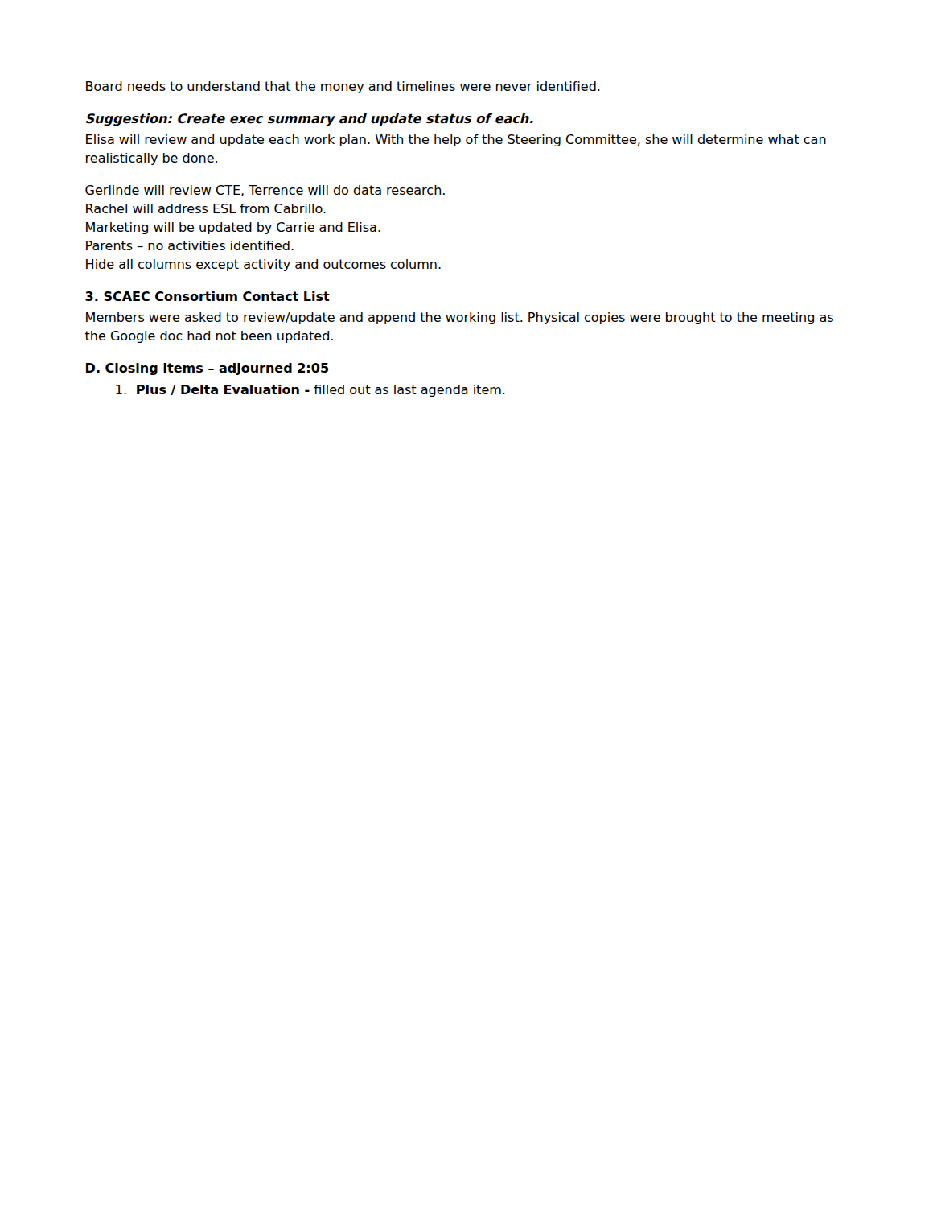Board needs to understand that the money and timelines were never identified.
Suggestion: Create exec summary and update status of each.
Elisa will review and update each work plan. With the help of the Steering Committee, she will determine what can realistically be done.
Gerlinde will review CTE, Terrence will do data research.
Rachel will address ESL from Cabrillo.
Marketing will be updated by Carrie and Elisa.
Parents – no activities identified.
Hide all columns except activity and outcomes column.
3. SCAEC Consortium Contact List
Members were asked to review/update and append the working list. Physical copies were brought to the meeting as the Google doc had not been updated.
D. Closing Items – adjourned 2:05
Plus / Delta Evaluation - filled out as last agenda item.